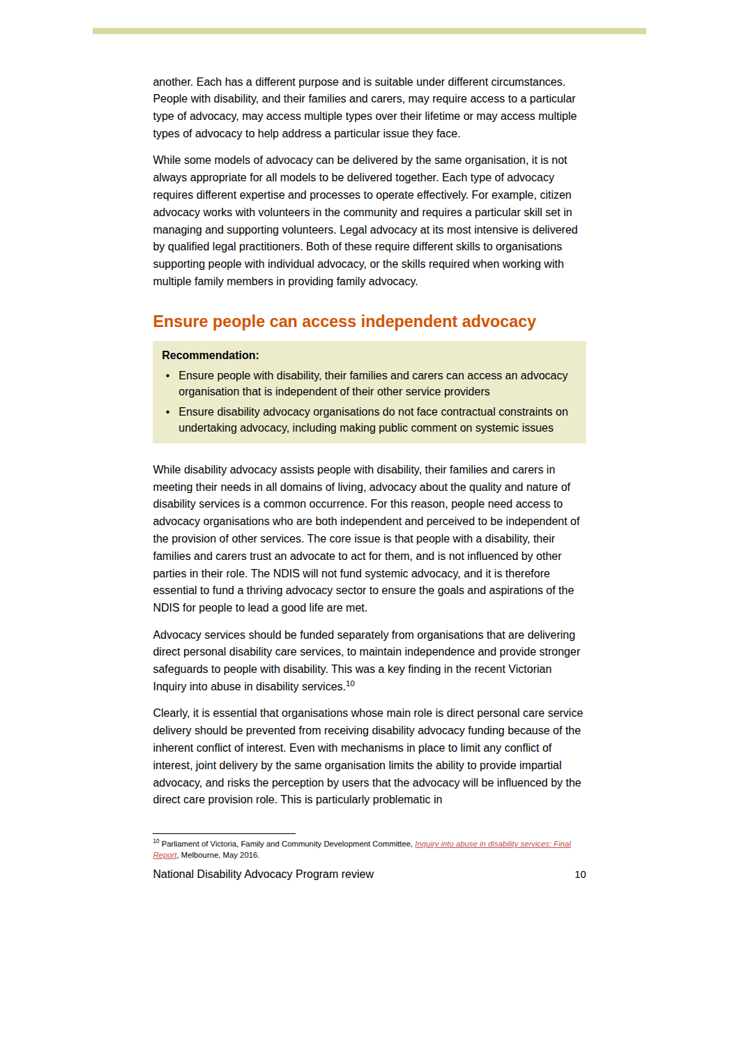another. Each has a different purpose and is suitable under different circumstances. People with disability, and their families and carers, may require access to a particular type of advocacy, may access multiple types over their lifetime or may access multiple types of advocacy to help address a particular issue they face.
While some models of advocacy can be delivered by the same organisation, it is not always appropriate for all models to be delivered together. Each type of advocacy requires different expertise and processes to operate effectively. For example, citizen advocacy works with volunteers in the community and requires a particular skill set in managing and supporting volunteers. Legal advocacy at its most intensive is delivered by qualified legal practitioners. Both of these require different skills to organisations supporting people with individual advocacy, or the skills required when working with multiple family members in providing family advocacy.
Ensure people can access independent advocacy
Recommendation:
Ensure people with disability, their families and carers can access an advocacy organisation that is independent of their other service providers
Ensure disability advocacy organisations do not face contractual constraints on undertaking advocacy, including making public comment on systemic issues
While disability advocacy assists people with disability, their families and carers in meeting their needs in all domains of living, advocacy about the quality and nature of disability services is a common occurrence. For this reason, people need access to advocacy organisations who are both independent and perceived to be independent of the provision of other services. The core issue is that people with a disability, their families and carers trust an advocate to act for them, and is not influenced by other parties in their role. The NDIS will not fund systemic advocacy, and it is therefore essential to fund a thriving advocacy sector to ensure the goals and aspirations of the NDIS for people to lead a good life are met.
Advocacy services should be funded separately from organisations that are delivering direct personal disability care services, to maintain independence and provide stronger safeguards to people with disability. This was a key finding in the recent Victorian Inquiry into abuse in disability services.10
Clearly, it is essential that organisations whose main role is direct personal care service delivery should be prevented from receiving disability advocacy funding because of the inherent conflict of interest. Even with mechanisms in place to limit any conflict of interest, joint delivery by the same organisation limits the ability to provide impartial advocacy, and risks the perception by users that the advocacy will be influenced by the direct care provision role. This is particularly problematic in
10 Parliament of Victoria, Family and Community Development Committee, Inquiry into abuse in disability services: Final Report, Melbourne, May 2016.
National Disability Advocacy Program review 10